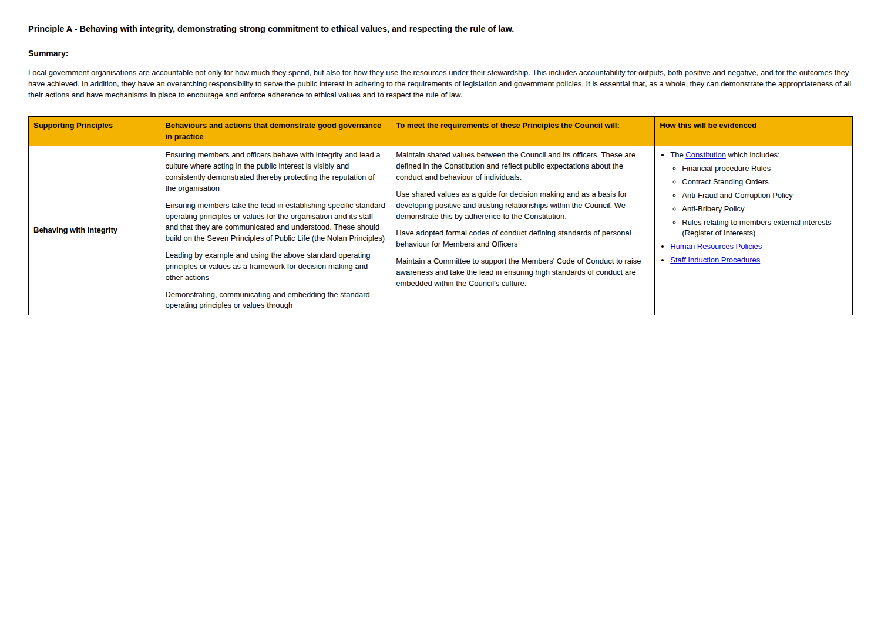Principle A - Behaving with integrity, demonstrating strong commitment to ethical values, and respecting the rule of law.
Summary:
Local government organisations are accountable not only for how much they spend, but also for how they use the resources under their stewardship. This includes accountability for outputs, both positive and negative, and for the outcomes they have achieved. In addition, they have an overarching responsibility to serve the public interest in adhering to the requirements of legislation and government policies. It is essential that, as a whole, they can demonstrate the appropriateness of all their actions and have mechanisms in place to encourage and enforce adherence to ethical values and to respect the rule of law.
| Supporting Principles | Behaviours and actions that demonstrate good governance in practice | To meet the requirements of these Principles the Council will: | How this will be evidenced |
| --- | --- | --- | --- |
| Behaving with integrity | Ensuring members and officers behave with integrity and lead a culture where acting in the public interest is visibly and consistently demonstrated thereby protecting the reputation of the organisation Ensuring members take the lead in establishing specific standard operating principles or values for the organisation and its staff and that they are communicated and understood. These should build on the Seven Principles of Public Life (the Nolan Principles) Leading by example and using the above standard operating principles or values as a framework for decision making and other actions Demonstrating, communicating and embedding the standard operating principles or values through | Maintain shared values between the Council and its officers. These are defined in the Constitution and reflect public expectations about the conduct and behaviour of individuals. Use shared values as a guide for decision making and as a basis for developing positive and trusting relationships within the Council. We demonstrate this by adherence to the Constitution. Have adopted formal codes of conduct defining standards of personal behaviour for Members and Officers Maintain a Committee to support the Members' Code of Conduct to raise awareness and take the lead in ensuring high standards of conduct are embedded within the Council's culture. | The Constitution which includes: Financial procedure Rules Contract Standing Orders Anti-Fraud and Corruption Policy Anti-Bribery Policy Rules relating to members external interests (Register of Interests) Human Resources Policies Staff Induction Procedures |